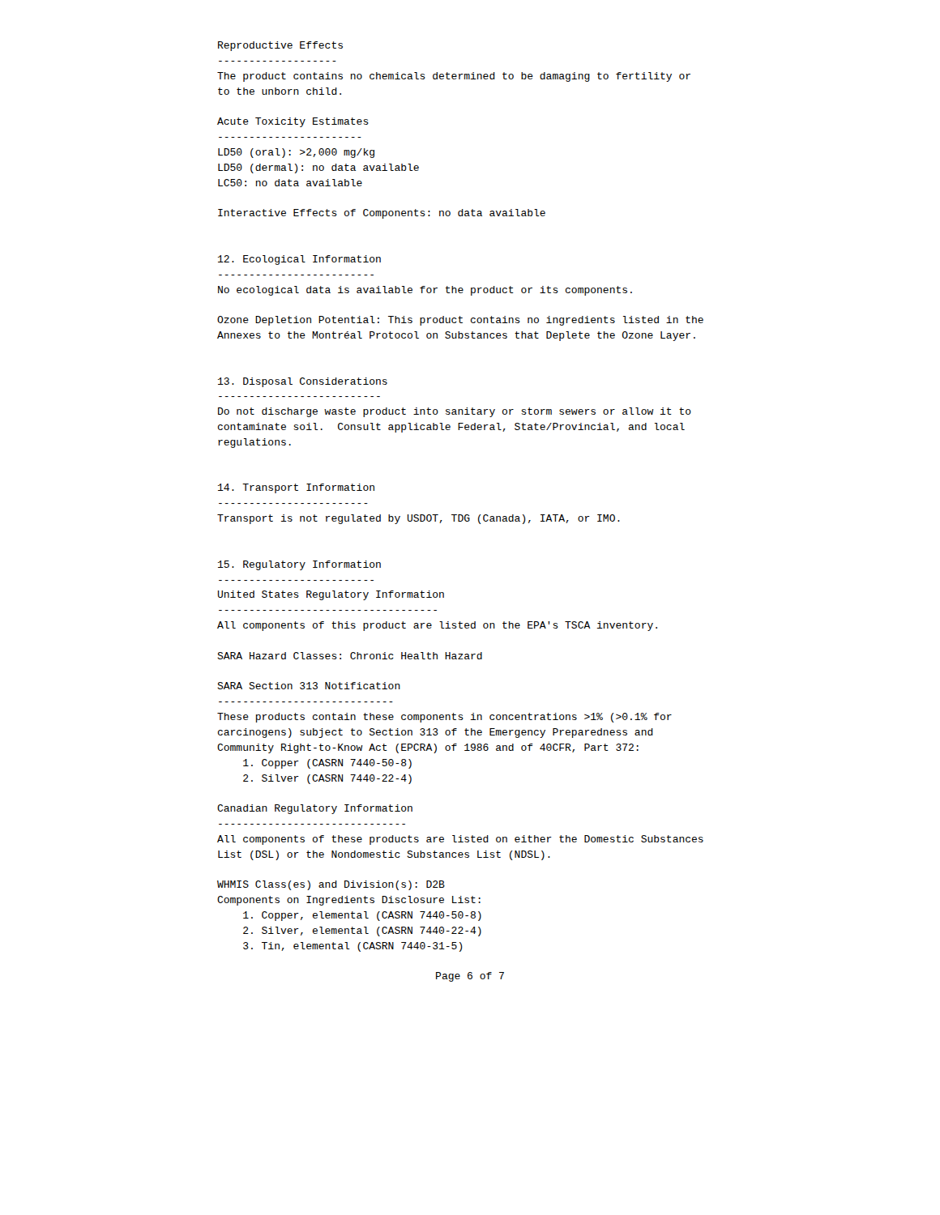Reproductive Effects
-------------------
The product contains no chemicals determined to be damaging to fertility or
to the unborn child.
Acute Toxicity Estimates
-----------------------
LD50 (oral): >2,000 mg/kg
LD50 (dermal): no data available
LC50: no data available
Interactive Effects of Components: no data available
12. Ecological Information
-------------------------
No ecological data is available for the product or its components.
Ozone Depletion Potential: This product contains no ingredients listed in the
Annexes to the Montréal Protocol on Substances that Deplete the Ozone Layer.
13. Disposal Considerations
--------------------------
Do not discharge waste product into sanitary or storm sewers or allow it to
contaminate soil.  Consult applicable Federal, State/Provincial, and local
regulations.
14. Transport Information
------------------------
Transport is not regulated by USDOT, TDG (Canada), IATA, or IMO.
15. Regulatory Information
-------------------------
United States Regulatory Information
-----------------------------------
All components of this product are listed on the EPA's TSCA inventory.
SARA Hazard Classes: Chronic Health Hazard
SARA Section 313 Notification
----------------------------
These products contain these components in concentrations >1% (>0.1% for
carcinogens) subject to Section 313 of the Emergency Preparedness and
Community Right-to-Know Act (EPCRA) of 1986 and of 40CFR, Part 372:
1. Copper (CASRN 7440-50-8)
2. Silver (CASRN 7440-22-4)
Canadian Regulatory Information
------------------------------
All components of these products are listed on either the Domestic Substances
List (DSL) or the Nondomestic Substances List (NDSL).
WHMIS Class(es) and Division(s): D2B
Components on Ingredients Disclosure List:
1. Copper, elemental (CASRN 7440-50-8)
2. Silver, elemental (CASRN 7440-22-4)
3. Tin, elemental (CASRN 7440-31-5)
Page 6 of 7